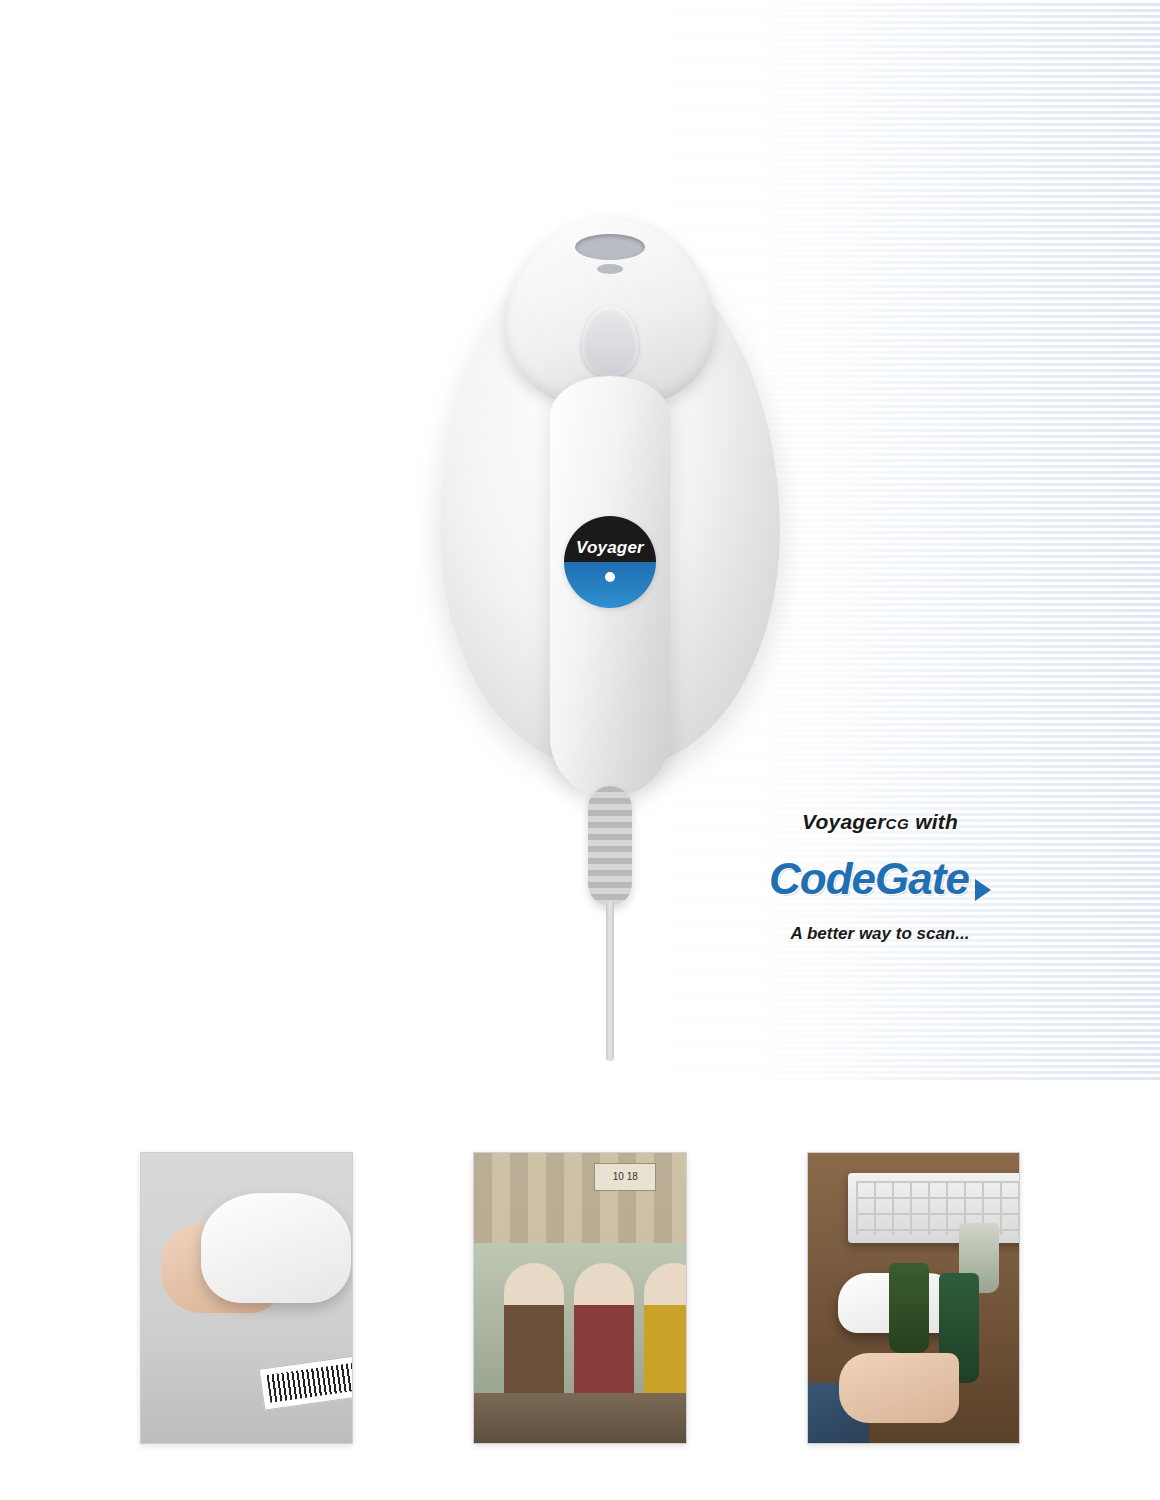Voyager
Voyager CG with
CodeGate
A better way to scan...
10 18
Voyager CG with CodeGate — A better way to scan...